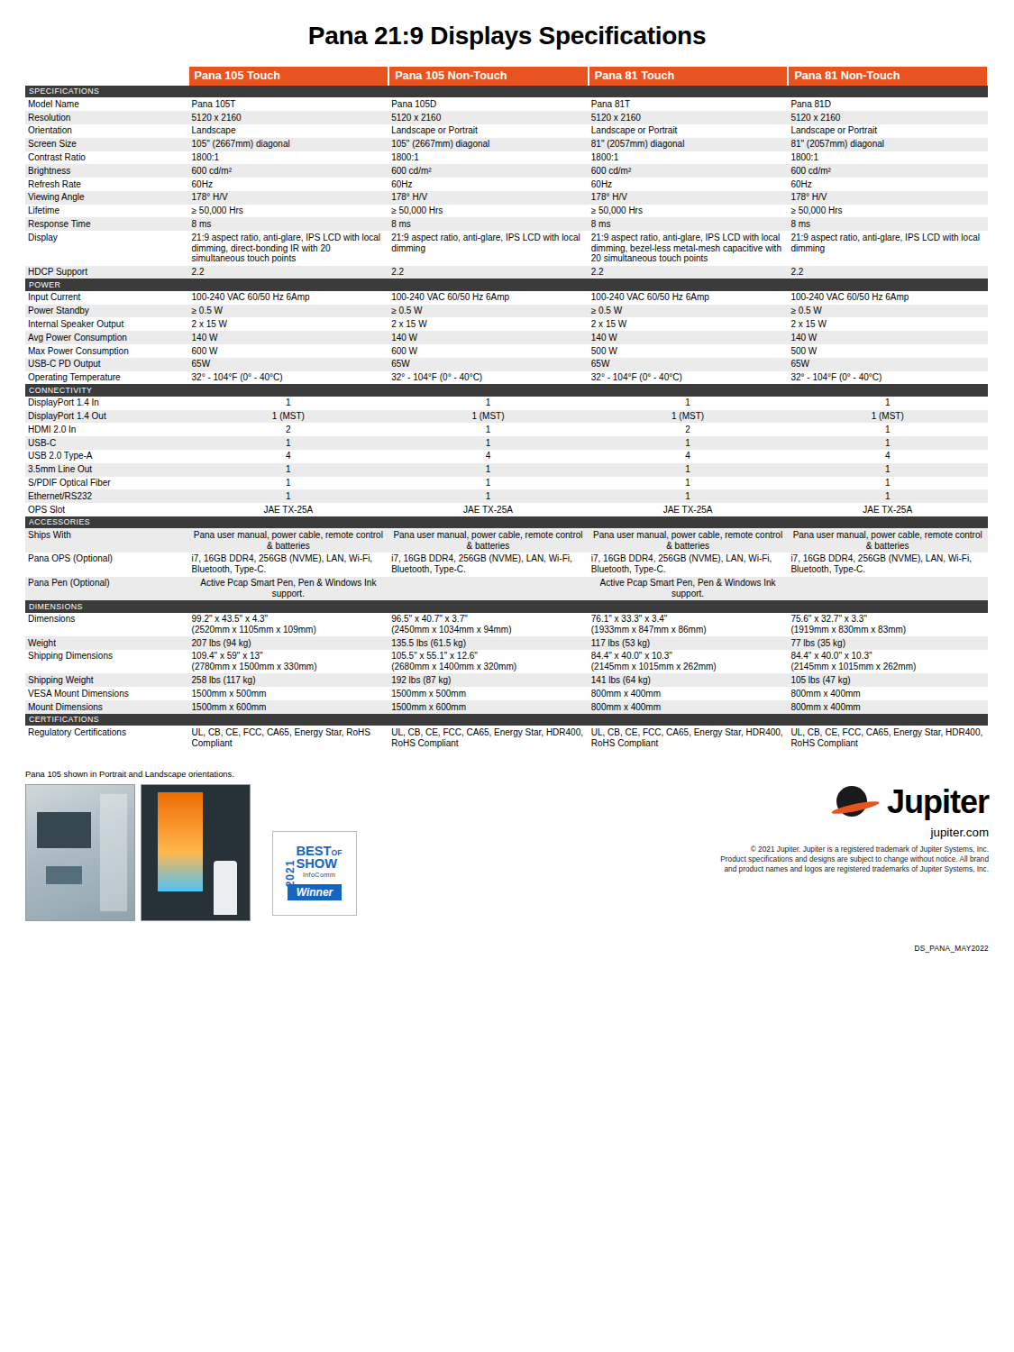Pana 21:9 Displays Specifications
| | Pana 105 Touch | Pana 105 Non-Touch | Pana 81 Touch | Pana 81 Non-Touch |
| SPECIFICATIONS | | | | |
| Model Name | Pana 105T | Pana 105D | Pana 81T | Pana 81D |
| Resolution | 5120 x 2160 | 5120 x 2160 | 5120 x 2160 | 5120 x 2160 |
| Orientation | Landscape | Landscape or Portrait | Landscape or Portrait | Landscape or Portrait |
| Screen Size | 105" (2667mm) diagonal | 105" (2667mm) diagonal | 81" (2057mm) diagonal | 81" (2057mm) diagonal |
| Contrast Ratio | 1800:1 | 1800:1 | 1800:1 | 1800:1 |
| Brightness | 600 cd/m² | 600 cd/m² | 600 cd/m² | 600 cd/m² |
| Refresh Rate | 60Hz | 60Hz | 60Hz | 60Hz |
| Viewing Angle | 178° H/V | 178° H/V | 178° H/V | 178° H/V |
| Lifetime | ≥ 50,000 Hrs | ≥ 50,000 Hrs | ≥ 50,000 Hrs | ≥ 50,000 Hrs |
| Response Time | 8 ms | 8 ms | 8 ms | 8 ms |
| Display | 21:9 aspect ratio, anti-glare, IPS LCD with local dimming, direct-bonding IR with 20 simultaneous touch points | 21:9 aspect ratio, anti-glare, IPS LCD with local dimming | 21:9 aspect ratio, anti-glare, IPS LCD with local dimming, bezel-less metal-mesh capacitive with 20 simultaneous touch points | 21:9 aspect ratio, anti-glare, IPS LCD with local dimming |
| HDCP Support | 2.2 | 2.2 | 2.2 | 2.2 |
| POWER | | | | |
| Input Current | 100-240 VAC 60/50 Hz 6Amp | 100-240 VAC 60/50 Hz 6Amp | 100-240 VAC 60/50 Hz 6Amp | 100-240 VAC 60/50 Hz 6Amp |
| Power Standby | ≥ 0.5 W | ≥ 0.5 W | ≥ 0.5 W | ≥ 0.5 W |
| Internal Speaker Output | 2 x 15 W | 2 x 15 W | 2 x 15 W | 2 x 15 W |
| Avg Power Consumption | 140 W | 140 W | 140 W | 140 W |
| Max Power Consumption | 600 W | 600 W | 500 W | 500 W |
| USB-C PD Output | 65W | 65W | 65W | 65W |
| Operating Temperature | 32° - 104°F (0° - 40°C) | 32° - 104°F (0° - 40°C) | 32° - 104°F (0° - 40°C) | 32° - 104°F (0° - 40°C) |
| CONNECTIVITY | | | | |
| DisplayPort 1.4 In | 1 | 1 | 1 | 1 |
| DisplayPort 1.4 Out | 1 (MST) | 1 (MST) | 1 (MST) | 1 (MST) |
| HDMI 2.0 In | 2 | 1 | 2 | 1 |
| USB-C | 1 | 1 | 1 | 1 |
| USB 2.0 Type-A | 4 | 4 | 4 | 4 |
| 3.5mm Line Out | 1 | 1 | 1 | 1 |
| S/PDIF Optical Fiber | 1 | 1 | 1 | 1 |
| Ethernet/RS232 | 1 | 1 | 1 | 1 |
| OPS Slot | JAE TX-25A | JAE TX-25A | JAE TX-25A | JAE TX-25A |
| ACCESSORIES | | | | |
| Ships With | Pana user manual, power cable, remote control & batteries | Pana user manual, power cable, remote control & batteries | Pana user manual, power cable, remote control & batteries | Pana user manual, power cable, remote control & batteries |
| Pana OPS (Optional) | i7, 16GB DDR4, 256GB (NVME), LAN, Wi-Fi, Bluetooth, Type-C. | i7, 16GB DDR4, 256GB (NVME), LAN, Wi-Fi, Bluetooth, Type-C. | i7, 16GB DDR4, 256GB (NVME), LAN, Wi-Fi, Bluetooth, Type-C. | i7, 16GB DDR4, 256GB (NVME), LAN, Wi-Fi, Bluetooth, Type-C. |
| Pana Pen (Optional) | Active Pcap Smart Pen, Pen & Windows Ink support. | | Active Pcap Smart Pen, Pen & Windows Ink support. | |
| DIMENSIONS | | | | |
| Dimensions | 99.2" x 43.5" x 4.3" (2520mm x 1105mm x 109mm) | 96.5" x 40.7" x 3.7" (2450mm x 1034mm x 94mm) | 76.1" x 33.3" x 3.4" (1933mm x 847mm x 86mm) | 75.6" x 32.7" x 3.3" (1919mm x 830mm x 83mm) |
| Weight | 207 lbs (94 kg) | 135.5 lbs (61.5 kg) | 117 lbs (53 kg) | 77 lbs (35 kg) |
| Shipping Dimensions | 109.4" x 59" x 13" (2780mm x 1500mm x 330mm) | 105.5" x 55.1" x 12.6" (2680mm x 1400mm x 320mm) | 84.4" x 40.0" x 10.3" (2145mm x 1015mm x 262mm) | 84.4" x 40.0" x 10.3" (2145mm x 1015mm x 262mm) |
| Shipping Weight | 258 lbs (117 kg) | 192 lbs (87 kg) | 141 lbs (64 kg) | 105 lbs (47 kg) |
| VESA Mount Dimensions | 1500mm x 500mm | 1500mm x 500mm | 800mm x 400mm | 800mm x 400mm |
| Mount Dimensions | 1500mm x 600mm | 1500mm x 600mm | 800mm x 400mm | 800mm x 400mm |
| CERTIFICATIONS | | | | |
| Regulatory Certifications | UL, CB, CE, FCC, CA65, Energy Star, RoHS Compliant | UL, CB, CE, FCC, CA65, Energy Star, HDR400, RoHS Compliant | UL, CB, CE, FCC, CA65, Energy Star, HDR400, RoHS Compliant | UL, CB, CE, FCC, CA65, Energy Star, HDR400, RoHS Compliant |
Pana 105 shown in Portrait and Landscape orientations.
2021
BESTOF
SHOW
InfoComm
Winner
Jupiter
jupiter.com
© 2021 Jupiter. Jupiter is a registered trademark of Jupiter Systems, Inc.
Product specifications and designs are subject to change without notice. All brand
and product names and logos are registered trademarks of Jupiter Systems, Inc.
DS_PANA_MAY2022